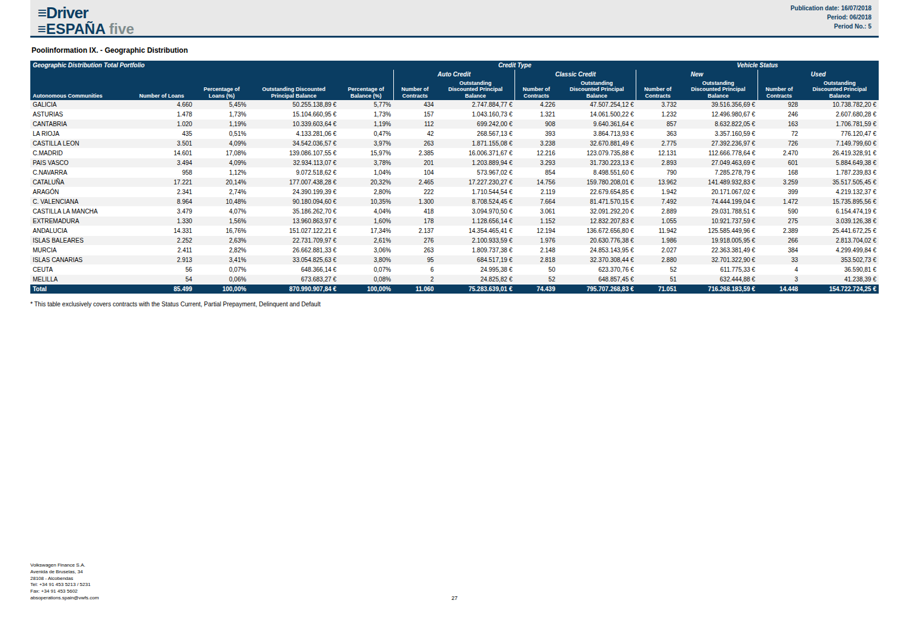≡Driver
≡ESPAÑA five
Publication date: 16/07/2018
Period: 06/2018
Period No.: 5
Poolinformation IX. - Geographic Distribution
| Geographic Distribution Total Portfolio | Credit Type | Vehicle Status |
| --- | --- | --- |
| | Auto Credit | Classic Credit | New | Used |
| Autonomous Communities | Number of Loans | Percentage of Loans (%) | Outstanding Discounted Principal Balance | Percentage of Balance (%) | Number of Contracts | Outstanding Discounted Principal Balance | Number of Contracts | Outstanding Discounted Principal Balance | Number of Contracts | Outstanding Discounted Principal Balance | Number of Contracts | Outstanding Discounted Principal Balance |
| GALICIA | 4.660 | 5,45% | 50.255.138,89 € | 5,77% | 434 | 2.747.884,77 € | 4.226 | 47.507.254,12 € | 3.732 | 39.516.356,69 € | 928 | 10.738.782,20 € |
| ASTURIAS | 1.478 | 1,73% | 15.104.660,95 € | 1,73% | 157 | 1.043.160,73 € | 1.321 | 14.061.500,22 € | 1.232 | 12.496.980,67 € | 246 | 2.607.680,28 € |
| CANTABRIA | 1.020 | 1,19% | 10.339.603,64 € | 1,19% | 112 | 699.242,00 € | 908 | 9.640.361,64 € | 857 | 8.632.822,05 € | 163 | 1.706.781,59 € |
| LA RIOJA | 435 | 0,51% | 4.133.281,06 € | 0,47% | 42 | 268.567,13 € | 393 | 3.864.713,93 € | 363 | 3.357.160,59 € | 72 | 776.120,47 € |
| CASTILLA LEON | 3.501 | 4,09% | 34.542.036,57 € | 3,97% | 263 | 1.871.155,08 € | 3.238 | 32.670.881,49 € | 2.775 | 27.392.236,97 € | 726 | 7.149.799,60 € |
| C.MADRID | 14.601 | 17,08% | 139.086.107,55 € | 15,97% | 2.385 | 16.006.371,67 € | 12.216 | 123.079.735,88 € | 12.131 | 112.666.778,64 € | 2.470 | 26.419.328,91 € |
| PAIS VASCO | 3.494 | 4,09% | 32.934.113,07 € | 3,78% | 201 | 1.203.889,94 € | 3.293 | 31.730.223,13 € | 2.893 | 27.049.463,69 € | 601 | 5.884.649,38 € |
| C.NAVARRA | 958 | 1,12% | 9.072.518,62 € | 1,04% | 104 | 573.967,02 € | 854 | 8.498.551,60 € | 790 | 7.285.278,79 € | 168 | 1.787.239,83 € |
| CATALUÑA | 17.221 | 20,14% | 177.007.438,28 € | 20,32% | 2.465 | 17.227.230,27 € | 14.756 | 159.780.208,01 € | 13.962 | 141.489.932,83 € | 3.259 | 35.517.505,45 € |
| ARAGÓN | 2.341 | 2,74% | 24.390.199,39 € | 2,80% | 222 | 1.710.544,54 € | 2.119 | 22.679.654,85 € | 1.942 | 20.171.067,02 € | 399 | 4.219.132,37 € |
| C. VALENCIANA | 8.964 | 10,48% | 90.180.094,60 € | 10,35% | 1.300 | 8.708.524,45 € | 7.664 | 81.471.570,15 € | 7.492 | 74.444.199,04 € | 1.472 | 15.735.895,56 € |
| CASTILLA LA MANCHA | 3.479 | 4,07% | 35.186.262,70 € | 4,04% | 418 | 3.094.970,50 € | 3.061 | 32.091.292,20 € | 2.889 | 29.031.788,51 € | 590 | 6.154.474,19 € |
| EXTREMADURA | 1.330 | 1,56% | 13.960.863,97 € | 1,60% | 178 | 1.128.656,14 € | 1.152 | 12.832.207,83 € | 1.055 | 10.921.737,59 € | 275 | 3.039.126,38 € |
| ANDALUCIA | 14.331 | 16,76% | 151.027.122,21 € | 17,34% | 2.137 | 14.354.465,41 € | 12.194 | 136.672.656,80 € | 11.942 | 125.585.449,96 € | 2.389 | 25.441.672,25 € |
| ISLAS BALEARES | 2.252 | 2,63% | 22.731.709,97 € | 2,61% | 276 | 2.100.933,59 € | 1.976 | 20.630.776,38 € | 1.986 | 19.918.005,95 € | 266 | 2.813.704,02 € |
| MURCIA | 2.411 | 2,82% | 26.662.881,33 € | 3,06% | 263 | 1.809.737,38 € | 2.148 | 24.853.143,95 € | 2.027 | 22.363.381,49 € | 384 | 4.299.499,84 € |
| ISLAS CANARIAS | 2.913 | 3,41% | 33.054.825,63 € | 3,80% | 95 | 684.517,19 € | 2.818 | 32.370.308,44 € | 2.880 | 32.701.322,90 € | 33 | 353.502,73 € |
| CEUTA | 56 | 0,07% | 648.366,14 € | 0,07% | 6 | 24.995,38 € | 50 | 623.370,76 € | 52 | 611.775,33 € | 4 | 36.590,81 € |
| MELILLA | 54 | 0,06% | 673.683,27 € | 0,08% | 2 | 24.825,82 € | 52 | 648.857,45 € | 51 | 632.444,88 € | 3 | 41.238,39 € |
| Total | 85.499 | 100,00% | 870.990.907,84 € | 100,00% | 11.060 | 75.283.639,01 € | 74.439 | 795.707.268,83 € | 71.051 | 716.268.183,59 € | 14.448 | 154.722.724,25 € |
* This table exclusively covers contracts with the Status Current, Partial Prepayment, Delinquent and Default
Volkswagen Finance S.A.
Avenida de Bruselas, 34
28108 - Alcobendas
Tel: +34 91 453 5213 / 5231
Fax: +34 91 453 5602
absoperations.spain@vwfs.com 27